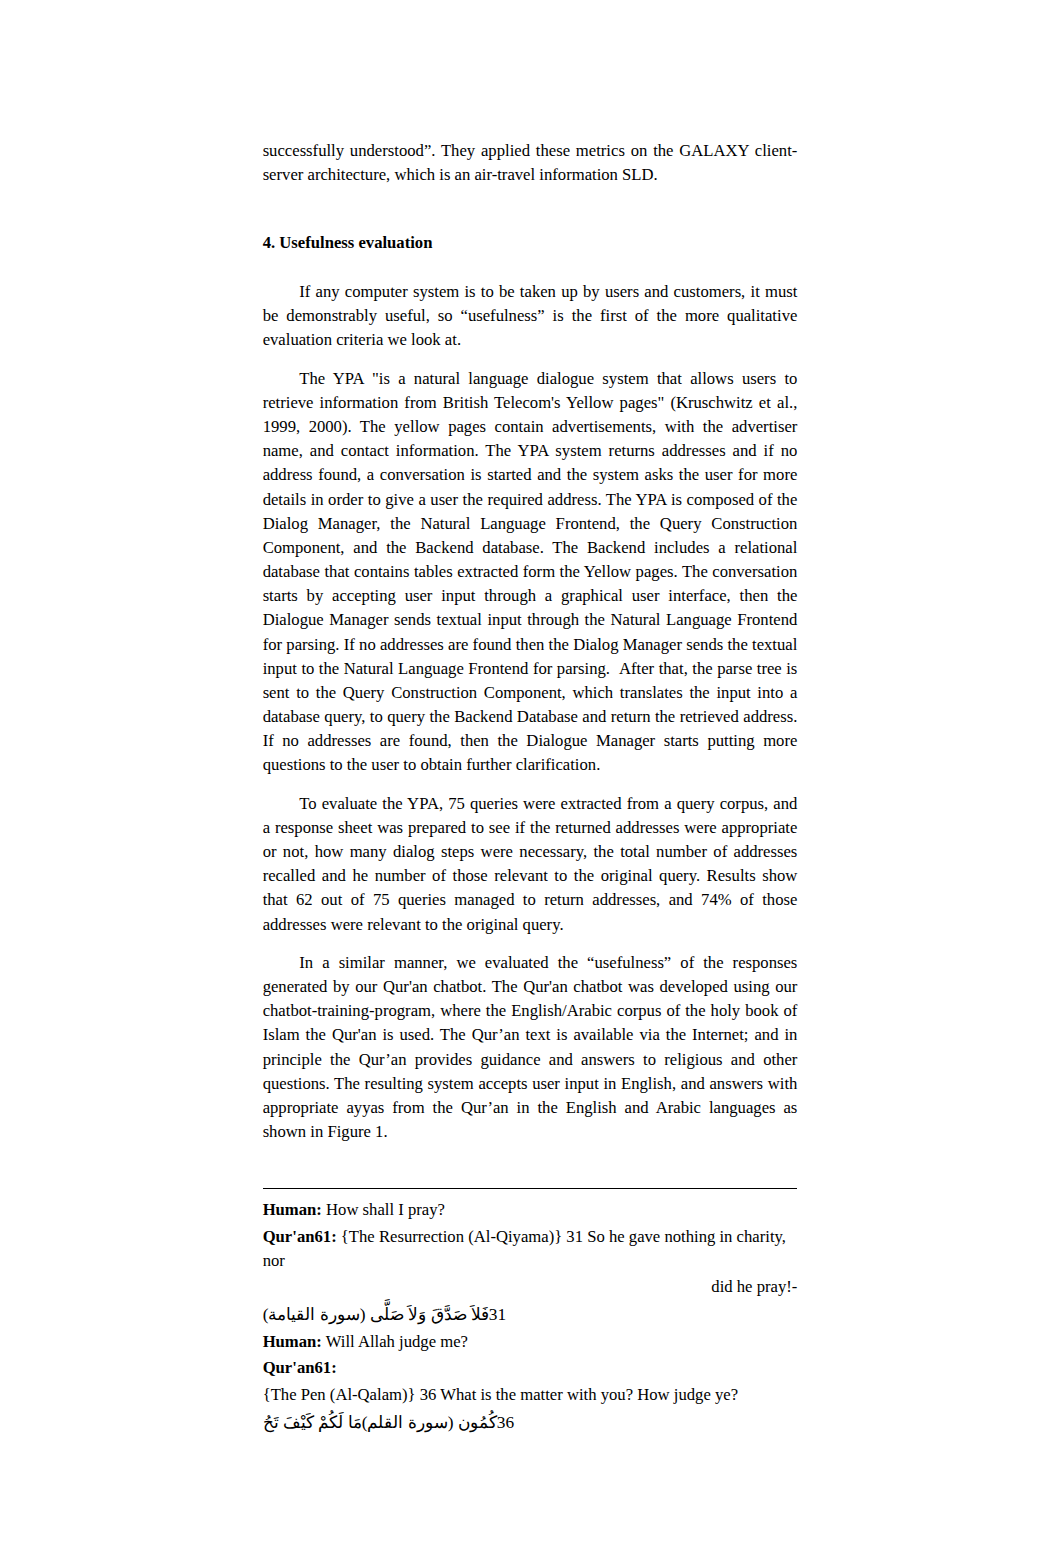successfully understood”. They applied these metrics on the GALAXY client-server architecture, which is an air-travel information SLD.
4. Usefulness evaluation
If any computer system is to be taken up by users and customers, it must be demonstrably useful, so “usefulness” is the first of the more qualitative evaluation criteria we look at.
The YPA "is a natural language dialogue system that allows users to retrieve information from British Telecom's Yellow pages" (Kruschwitz et al., 1999, 2000). The yellow pages contain advertisements, with the advertiser name, and contact information. The YPA system returns addresses and if no address found, a conversation is started and the system asks the user for more details in order to give a user the required address. The YPA is composed of the Dialog Manager, the Natural Language Frontend, the Query Construction Component, and the Backend database. The Backend includes a relational database that contains tables extracted form the Yellow pages. The conversation starts by accepting user input through a graphical user interface, then the Dialogue Manager sends textual input through the Natural Language Frontend for parsing. If no addresses are found then the Dialog Manager sends the textual input to the Natural Language Frontend for parsing. After that, the parse tree is sent to the Query Construction Component, which translates the input into a database query, to query the Backend Database and return the retrieved address. If no addresses are found, then the Dialogue Manager starts putting more questions to the user to obtain further clarification.
To evaluate the YPA, 75 queries were extracted from a query corpus, and a response sheet was prepared to see if the returned addresses were appropriate or not, how many dialog steps were necessary, the total number of addresses recalled and he number of those relevant to the original query. Results show that 62 out of 75 queries managed to return addresses, and 74% of those addresses were relevant to the original query.
In a similar manner, we evaluated the “usefulness” of the responses generated by our Qur'an chatbot. The Qur'an chatbot was developed using our chatbot-training-program, where the English/Arabic corpus of the holy book of Islam the Qur'an is used. The Qur’an text is available via the Internet; and in principle the Qur’an provides guidance and answers to religious and other questions. The resulting system accepts user input in English, and answers with appropriate ayyas from the Qur’an in the English and Arabic languages as shown in Figure 1.
Human: How shall I pray?
Qur'an61: {The Resurrection (Al-Qiyama)} 31 So he gave nothing in charity, nor
did he pray!-
31فَلاَ صَدَّقَ وَلاَ صَلَّى (سورة القيامة)
Human: Will Allah judge me?
Qur'an61:
{The Pen (Al-Qalam)} 36 What is the matter with you? How judge ye?
36كُمُون (سورة القلم)مَا لَكُمْ كَيْفَ تَحُ